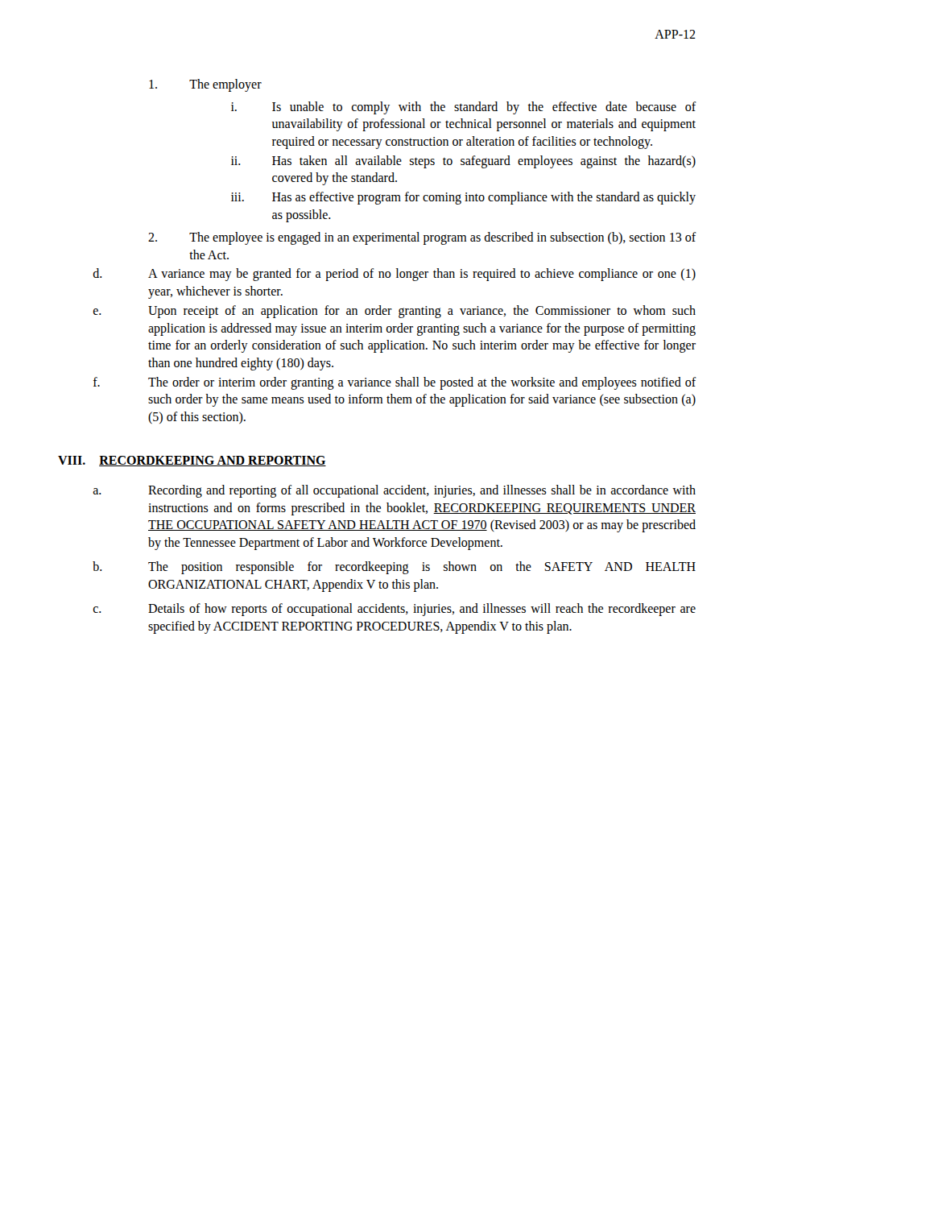APP-12
1. The employer
i. Is unable to comply with the standard by the effective date because of unavailability of professional or technical personnel or materials and equipment required or necessary construction or alteration of facilities or technology.
ii. Has taken all available steps to safeguard employees against the hazard(s) covered by the standard.
iii. Has as effective program for coming into compliance with the standard as quickly as possible.
2. The employee is engaged in an experimental program as described in subsection (b), section 13 of the Act.
d. A variance may be granted for a period of no longer than is required to achieve compliance or one (1) year, whichever is shorter.
e. Upon receipt of an application for an order granting a variance, the Commissioner to whom such application is addressed may issue an interim order granting such a variance for the purpose of permitting time for an orderly consideration of such application. No such interim order may be effective for longer than one hundred eighty (180) days.
f. The order or interim order granting a variance shall be posted at the worksite and employees notified of such order by the same means used to inform them of the application for said variance (see subsection (a)(5) of this section).
VIII. RECORDKEEPING AND REPORTING
a. Recording and reporting of all occupational accident, injuries, and illnesses shall be in accordance with instructions and on forms prescribed in the booklet, RECORDKEEPING REQUIREMENTS UNDER THE OCCUPATIONAL SAFETY AND HEALTH ACT OF 1970 (Revised 2003) or as may be prescribed by the Tennessee Department of Labor and Workforce Development.
b. The position responsible for recordkeeping is shown on the SAFETY AND HEALTH ORGANIZATIONAL CHART, Appendix V to this plan.
c. Details of how reports of occupational accidents, injuries, and illnesses will reach the recordkeeper are specified by ACCIDENT REPORTING PROCEDURES, Appendix V to this plan.